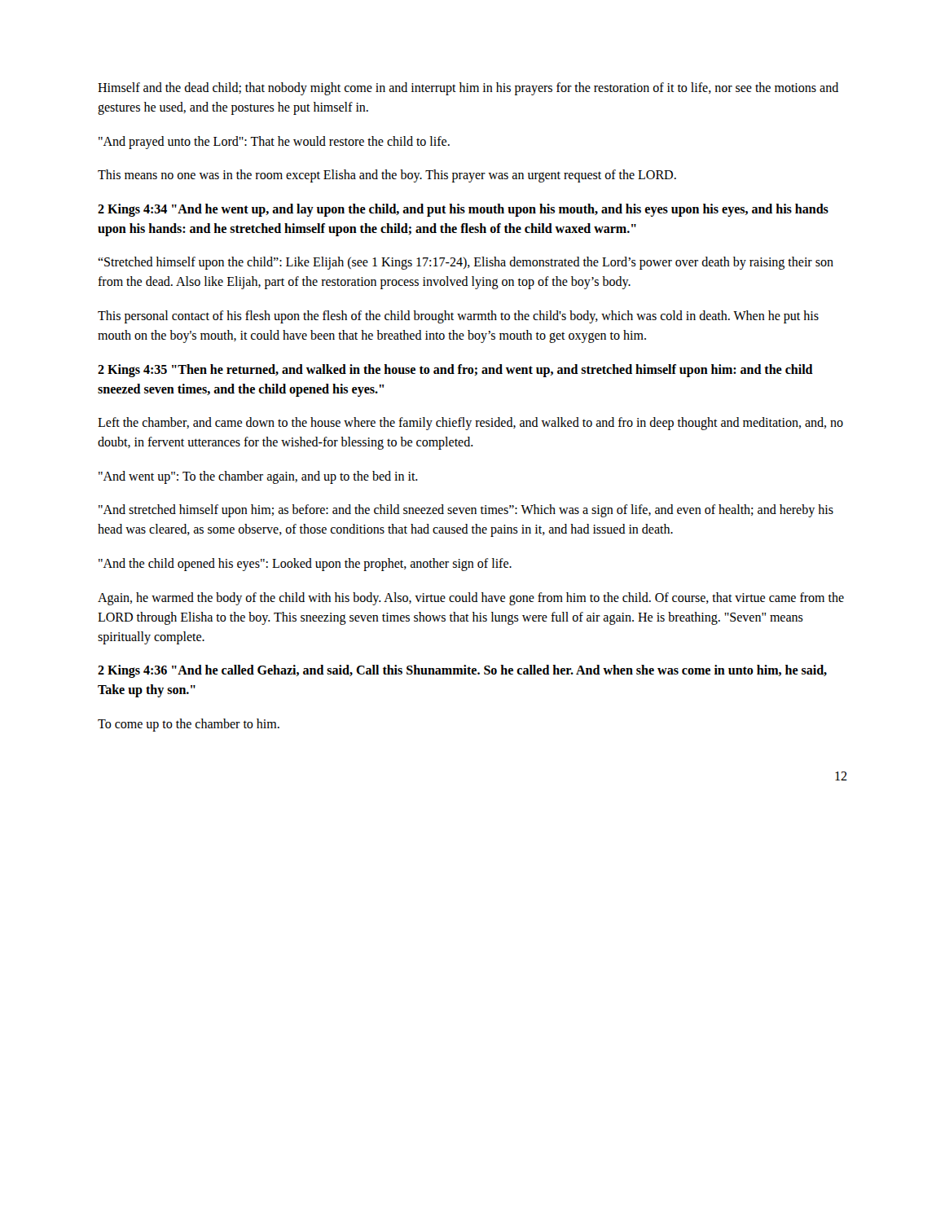Himself and the dead child; that nobody might come in and interrupt him in his prayers for the restoration of it to life, nor see the motions and gestures he used, and the postures he put himself in.
"And prayed unto the Lord": That he would restore the child to life.
This means no one was in the room except Elisha and the boy. This prayer was an urgent request of the LORD.
2 Kings 4:34 "And he went up, and lay upon the child, and put his mouth upon his mouth, and his eyes upon his eyes, and his hands upon his hands: and he stretched himself upon the child; and the flesh of the child waxed warm."
“Stretched himself upon the child”: Like Elijah (see 1 Kings 17:17-24), Elisha demonstrated the Lord’s power over death by raising their son from the dead. Also like Elijah, part of the restoration process involved lying on top of the boy’s body.
This personal contact of his flesh upon the flesh of the child brought warmth to the child's body, which was cold in death. When he put his mouth on the boy's mouth, it could have been that he breathed into the boy’s mouth to get oxygen to him.
2 Kings 4:35 "Then he returned, and walked in the house to and fro; and went up, and stretched himself upon him: and the child sneezed seven times, and the child opened his eyes."
Left the chamber, and came down to the house where the family chiefly resided, and walked to and fro in deep thought and meditation, and, no doubt, in fervent utterances for the wished-for blessing to be completed.
"And went up": To the chamber again, and up to the bed in it.
"And stretched himself upon him; as before: and the child sneezed seven times”: Which was a sign of life, and even of health; and hereby his head was cleared, as some observe, of those conditions that had caused the pains in it, and had issued in death.
"And the child opened his eyes": Looked upon the prophet, another sign of life.
Again, he warmed the body of the child with his body. Also, virtue could have gone from him to the child. Of course, that virtue came from the LORD through Elisha to the boy. This sneezing seven times shows that his lungs were full of air again. He is breathing. "Seven" means spiritually complete.
2 Kings 4:36 "And he called Gehazi, and said, Call this Shunammite. So he called her. And when she was come in unto him, he said, Take up thy son."
To come up to the chamber to him.
12